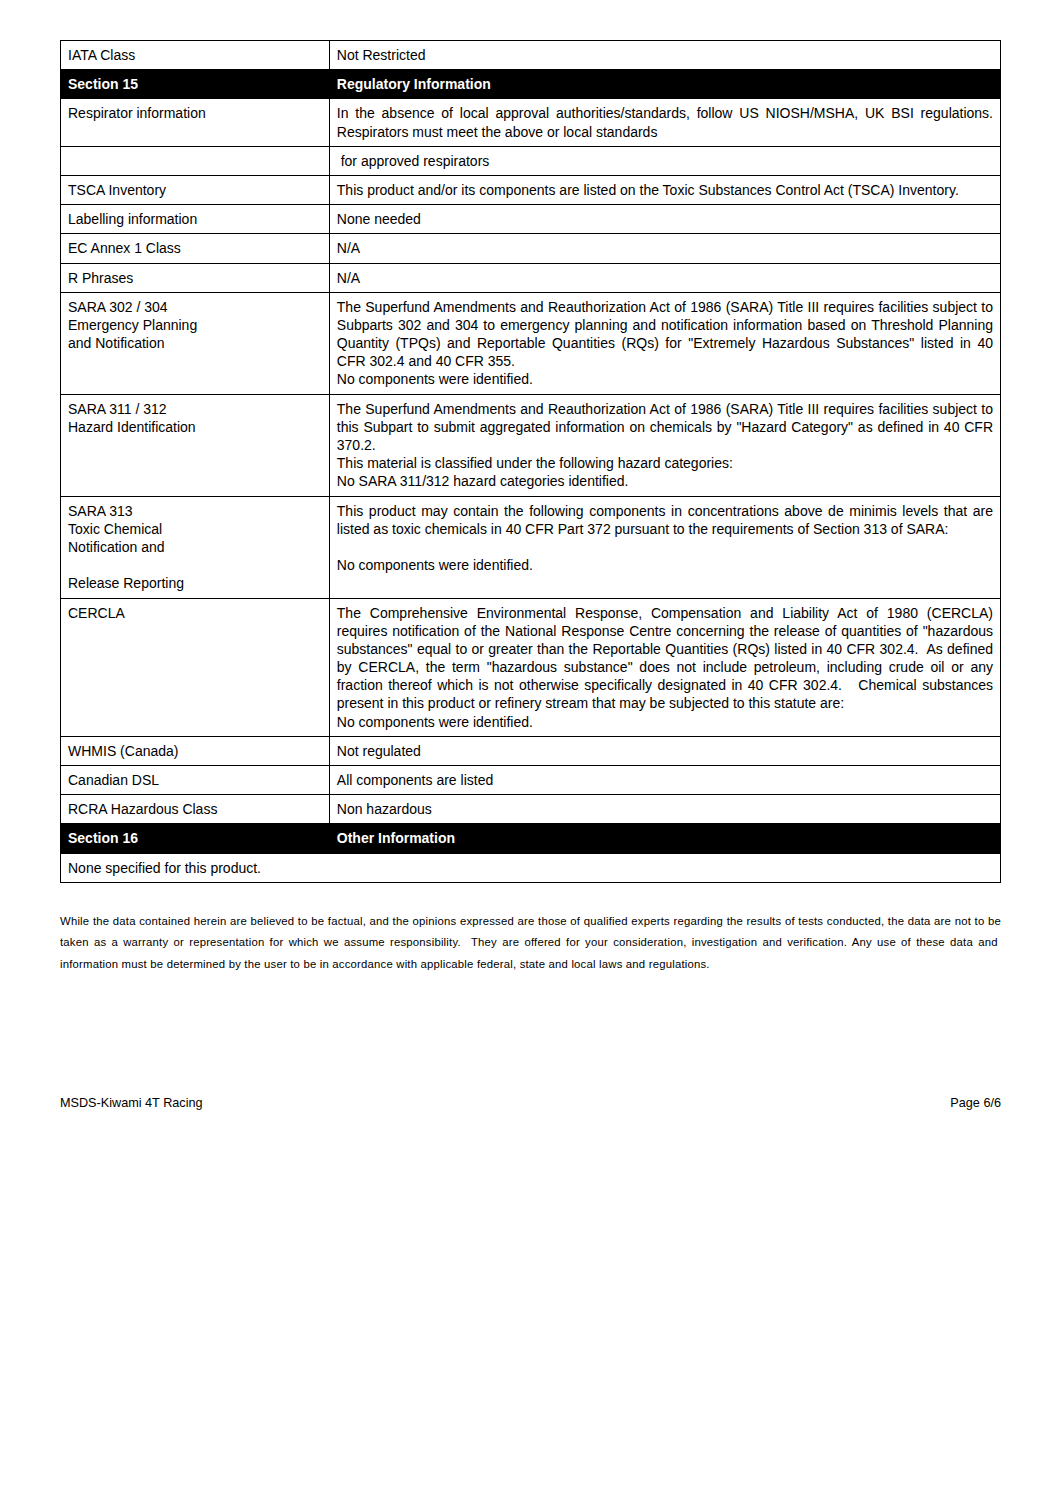| IATA Class | Not Restricted |
| Section 15 | Regulatory Information |
| Respirator information | In the absence of local approval authorities/standards, follow US NIOSH/MSHA, UK BSI regulations. Respirators must meet the above or local standards |
| | for approved respirators |
| TSCA Inventory | This product and/or its components are listed on the Toxic Substances Control Act (TSCA) Inventory. |
| Labelling information | None needed |
| EC Annex 1 Class | N/A |
| R Phrases | N/A |
| SARA 302 / 304 Emergency Planning and Notification | The Superfund Amendments and Reauthorization Act of 1986 (SARA) Title III requires facilities subject to Subparts 302 and 304 to emergency planning and notification information based on Threshold Planning Quantity (TPQs) and Reportable Quantities (RQs) for "Extremely Hazardous Substances" listed in 40 CFR 302.4 and 40 CFR 355. No components were identified. |
| SARA 311 / 312 Hazard Identification | The Superfund Amendments and Reauthorization Act of 1986 (SARA) Title III requires facilities subject to this Subpart to submit aggregated information on chemicals by "Hazard Category" as defined in 40 CFR 370.2. This material is classified under the following hazard categories: No SARA 311/312 hazard categories identified. |
| SARA 313 Toxic Chemical Notification and Release Reporting | This product may contain the following components in concentrations above de minimis levels that are listed as toxic chemicals in 40 CFR Part 372 pursuant to the requirements of Section 313 of SARA: No components were identified. |
| CERCLA | The Comprehensive Environmental Response, Compensation and Liability Act of 1980 (CERCLA) requires notification of the National Response Centre concerning the release of quantities of "hazardous substances" equal to or greater than the Reportable Quantities (RQs) listed in 40 CFR 302.4. As defined by CERCLA, the term "hazardous substance" does not include petroleum, including crude oil or any fraction thereof which is not otherwise specifically designated in 40 CFR 302.4. Chemical substances present in this product or refinery stream that may be subjected to this statute are: No components were identified. |
| WHMIS (Canada) | Not regulated |
| Canadian DSL | All components are listed |
| RCRA Hazardous Class | Non hazardous |
| Section 16 | Other Information |
| None specified for this product. |
While the data contained herein are believed to be factual, and the opinions expressed are those of qualified experts regarding the results of tests conducted, the data are not to be taken as a warranty or representation for which we assume responsibility. They are offered for your consideration, investigation and verification. Any use of these data and information must be determined by the user to be in accordance with applicable federal, state and local laws and regulations.
MSDS-Kiwami 4T Racing Page 6/6